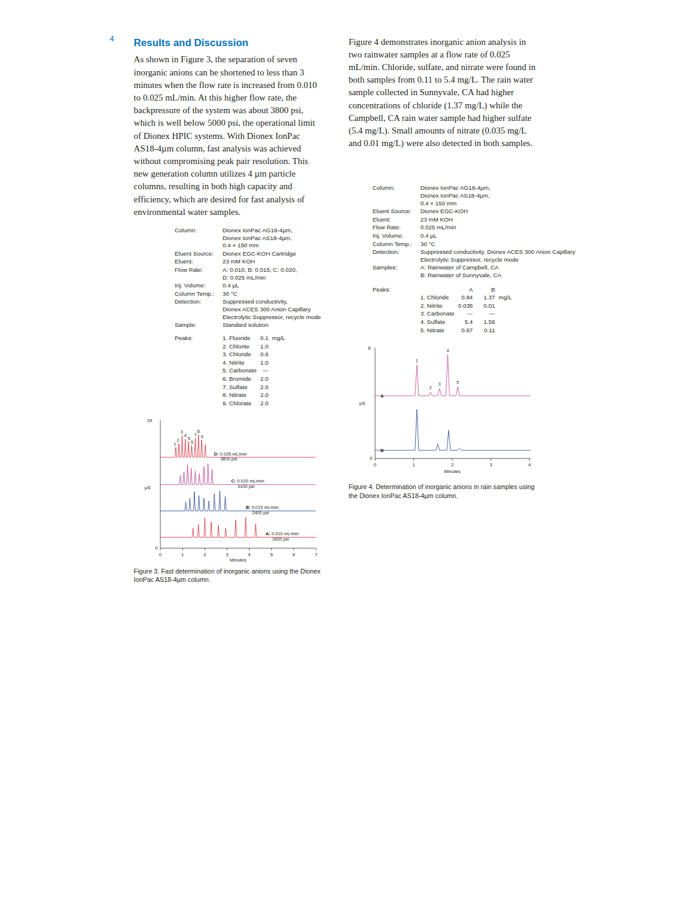4
Results and Discussion
As shown in Figure 3, the separation of seven inorganic anions can be shortened to less than 3 minutes when the flow rate is increased from 0.010 to 0.025 mL/min. At this higher flow rate, the backpressure of the system was about 3800 psi, which is well below 5000 psi, the operational limit of Dionex HPIC systems. With Dionex IonPac AS18-4µm column, fast analysis was achieved without compromising peak pair resolution. This new generation column utilizes 4 µm particle columns, resulting in both high capacity and efficiency, which are desired for fast analysis of environmental water samples.
| Column: | Dionex IonPac AG18-4µm, Dionex IonPac AS18-4µm, 0.4 × 150 mm |
| Eluent Source: | Dionex EGC-KOH Cartridge |
| Eluent: | 23 mM KOH |
| Flow Rate: | A: 0.010, B: 0.015, C: 0.020, D: 0.025 mL/min |
| Inj. Volume: | 0.4 µL |
| Column Temp.: | 30 °C |
| Detection: | Suppressed conductivity, Dionex ACES 300 Anion Capillary Electrolytic Suppressor, recycle mode |
| Sample: | Standard solution |
| Peaks: | / 1. Fluoride / 0.1 / mg/L / / 2. Chlorite / 1.0 / / / 3. Chloride / 0.6 / / / 4. Nitrite / 1.0 / / / 5. Carbonate / — / / / 6. Bromide / 2.0 / / / 7. Sulfate / 2.0 / / / 8. Nitrate / 2.0 / / / 9. Chlorate / 2.0 / / |
19 0 µS 0 1 2 3 4 5 6 7 Minutes 1 2 3 4 5 6 7 8 9 D: 0.025 mL/min 3800 psi C: 0.020 mL/min 3100 psi B: 0.015 mL/min 2400 psi A: 0.010 mL/min 1600 psi
Figure 3. Fast determination of inorganic anions using the Dionex IonPac AS18-4µm column.
Figure 4 demonstrates inorganic anion analysis in two rainwater samples at a flow rate of 0.025 mL/min. Chloride, sulfate, and nitrate were found in both samples from 0.11 to 5.4 mg/L. The rain water sample collected in Sunnyvale, CA had higher concentrations of chloride (1.37 mg/L) while the Campbell, CA rain water sample had higher sulfate (5.4 mg/L). Small amounts of nitrate (0.035 mg/L and 0.01 mg/L) were also detected in both samples.
| Column: | Dionex IonPac AG18-4µm, Dionex IonPac AS18-4µm, 0.4 × 150 mm |
| Eluent Source: | Dionex EGC-KOH |
| Eluent: | 23 mM KOH |
| Flow Rate: | 0.025 mL/min |
| Inj. Volume: | 0.4 µL |
| Column Temp.: | 30 °C |
| Detection: | Suppressed conductivity, Dionex ACES 300 Anion Capillary Electrolytic Suppressor, recycle mode |
| Samples: | A: Rainwater of Campbell, CA B: Rainwater of Sunnyvale, CA |
| Peaks: | / / A / B / / / 1. Chloride / 0.84 / 1.37 / mg/L / / 2. Nitrite / 0.035 / 0.01 / / / 3. Carbonate / — / — / / / 4. Sulfate / 5.4 / 1.56 / / / 5. Nitrate / 0.67 / 0.11 / / |
8 0 µS 0 1 2 3 4 Minutes 1 2 3 4 5 A B
Figure 4. Determination of inorganic anions in rain samples using the Dionex IonPac AS18-4µm column.